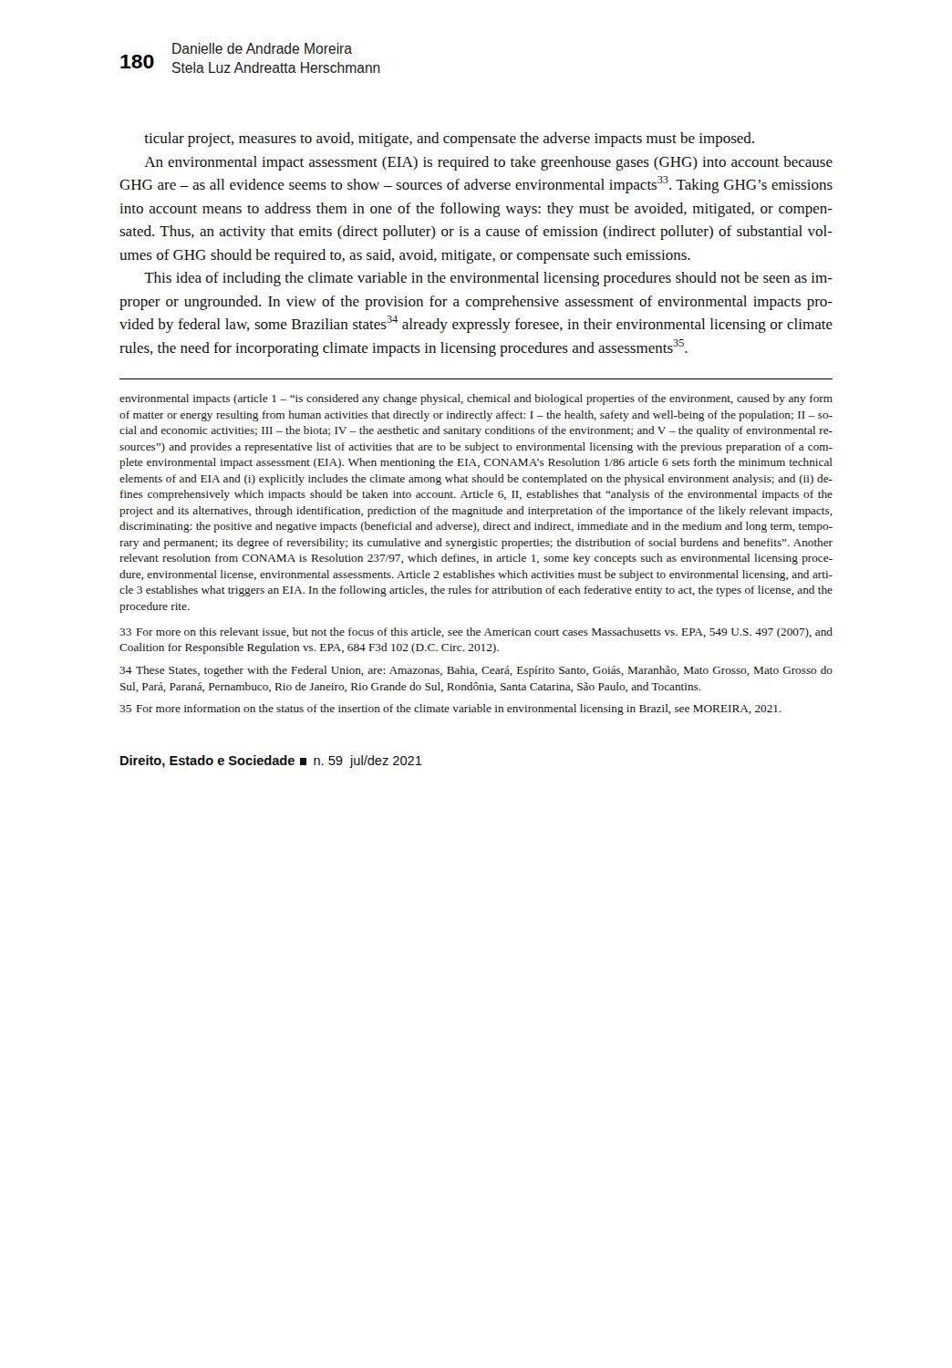180
Danielle de Andrade Moreira Stela Luz Andreatta Herschmann
ticular project, measures to avoid, mitigate, and compensate the adverse impacts must be imposed.
An environmental impact assessment (EIA) is required to take greenhouse gases (GHG) into account because GHG are – as all evidence seems to show – sources of adverse environmental impacts33. Taking GHG’s emissions into account means to address them in one of the following ways: they must be avoided, mitigated, or compensated. Thus, an activity that emits (direct polluter) or is a cause of emission (indirect polluter) of substantial volumes of GHG should be required to, as said, avoid, mitigate, or compensate such emissions.
This idea of including the climate variable in the environmental licensing procedures should not be seen as improper or ungrounded. In view of the provision for a comprehensive assessment of environmental impacts provided by federal law, some Brazilian states34 already expressly foresee, in their environmental licensing or climate rules, the need for incorporating climate impacts in licensing procedures and assessments35.
environmental impacts (article 1 – “is considered any change physical, chemical and biological properties of the environment, caused by any form of matter or energy resulting from human activities that directly or indirectly affect: I – the health, safety and well-being of the population; II – social and economic activities; III – the biota; IV – the aesthetic and sanitary conditions of the environment; and V – the quality of environmental resources”) and provides a representative list of activities that are to be subject to environmental licensing with the previous preparation of a complete environmental impact assessment (EIA). When mentioning the EIA, CONAMA’s Resolution 1/86 article 6 sets forth the minimum technical elements of and EIA and (i) explicitly includes the climate among what should be contemplated on the physical environment analysis; and (ii) defines comprehensively which impacts should be taken into account. Article 6, II, establishes that “analysis of the environmental impacts of the project and its alternatives, through identification, prediction of the magnitude and interpretation of the importance of the likely relevant impacts, discriminating: the positive and negative impacts (beneficial and adverse), direct and indirect, immediate and in the medium and long term, temporary and permanent; its degree of reversibility; its cumulative and synergistic properties; the distribution of social burdens and benefits”. Another relevant resolution from CONAMA is Resolution 237/97, which defines, in article 1, some key concepts such as environmental licensing procedure, environmental license, environmental assessments. Article 2 establishes which activities must be subject to environmental licensing, and article 3 establishes what triggers an EIA. In the following articles, the rules for attribution of each federative entity to act, the types of license, and the procedure rite.
33 For more on this relevant issue, but not the focus of this article, see the American court cases Massachusetts vs. EPA, 549 U.S. 497 (2007), and Coalition for Responsible Regulation vs. EPA, 684 F3d 102 (D.C. Circ. 2012).
34 These States, together with the Federal Union, are: Amazonas, Bahia, Ceará, Espírito Santo, Goiás, Maranhão, Mato Grosso, Mato Grosso do Sul, Pará, Paraná, Pernambuco, Rio de Janeiro, Rio Grande do Sul, Rondônia, Santa Catarina, São Paulo, and Tocantins.
35 For more information on the status of the insertion of the climate variable in environmental licensing in Brazil, see MOREIRA, 2021.
Direito, Estado e Sociedade n. 59 jul/dez 2021